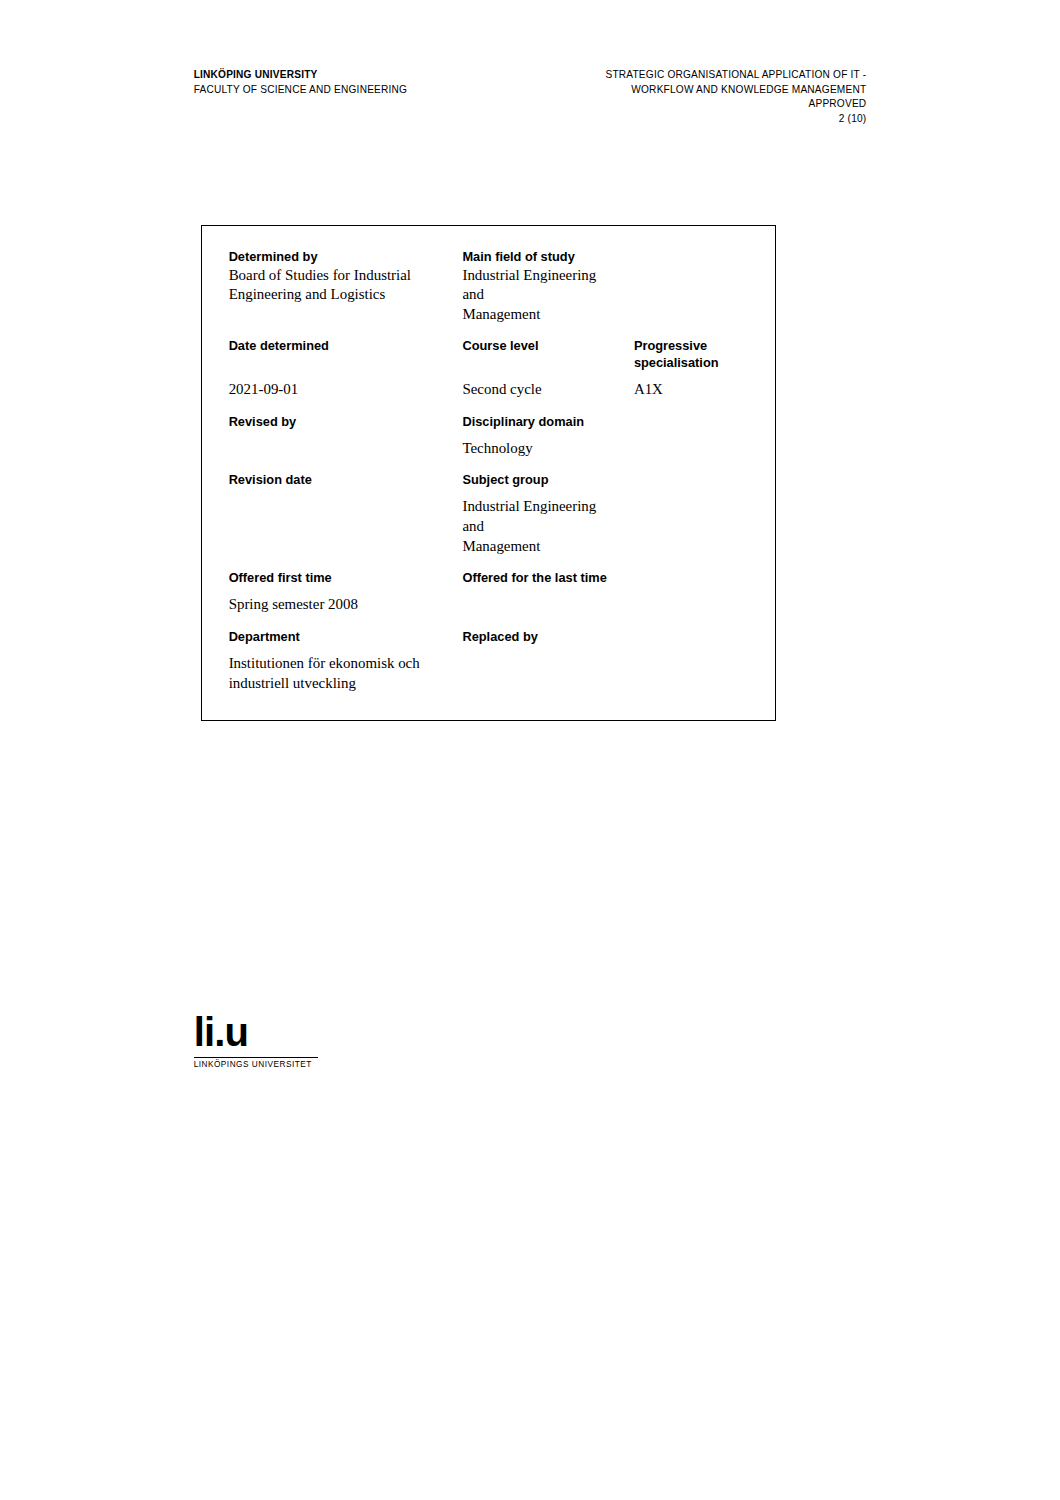LINKÖPING UNIVERSITY
FACULTY OF SCIENCE AND ENGINEERING
STRATEGIC ORGANISATIONAL APPLICATION OF IT -
WORKFLOW AND KNOWLEDGE MANAGEMENT
APPROVED
2 (10)
| Determined by | Main field of study | |
| Board of Studies for Industrial Engineering and Logistics | Industrial Engineering and Management | |
| Date determined | Course level | Progressive specialisation |
| 2021-09-01 | Second cycle | A1X |
| Revised by | Disciplinary domain | |
| | Technology | |
| Revision date | Subject group | |
| | Industrial Engineering and Management | |
| Offered first time | Offered for the last time | |
| Spring semester 2008 | | |
| Department | Replaced by | |
| Institutionen för ekonomisk och industriell utveckling | | |
li.u
LINKÖPINGS UNIVERSITET